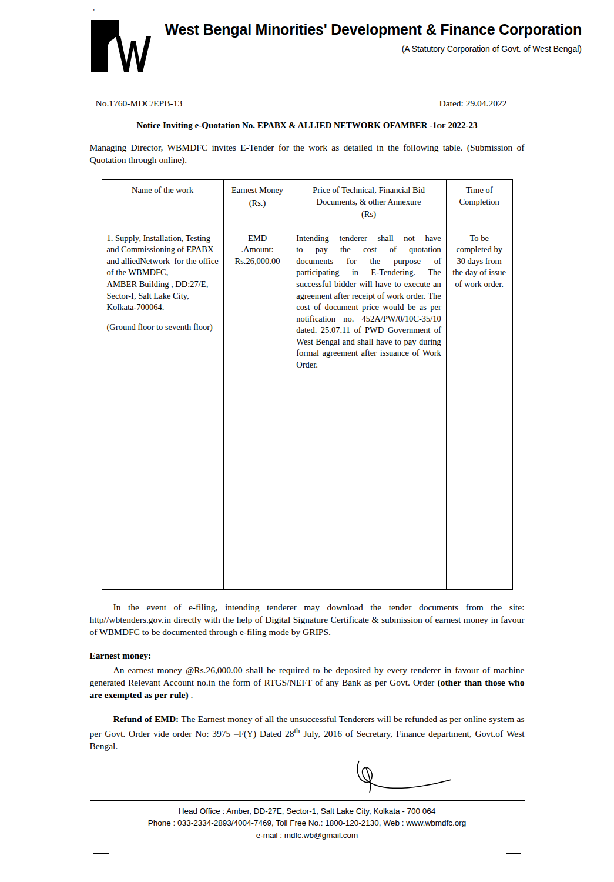'
West Bengal Minorities' Development & Finance Corporation
(A Statutory Corporation of Govt. of West Bengal)
No.1760-MDC/EPB-13
Dated: 29.04.2022
Notice Inviting e-Quotation No. EPABX & ALLIED NETWORK OFAMBER -1of 2022-23
Managing Director, WBMDFC invites E-Tender for the work as detailed in the following table. (Submission of Quotation through online).
| Name of the work | Earnest Money (Rs.) | Price of Technical, Financial Bid Documents, & other Annexure (Rs) | Time of Completion |
| --- | --- | --- | --- |
| 1. Supply, Installation, Testing and Commissioning of EPABX and alliedNetwork for the office of the WBMDFC, AMBER Building , DD:27/E, Sector-I, Salt Lake City, Kolkata-700064. (Ground floor to seventh floor) | EMD .Amount: Rs.26,000.00 | Intending tenderer shall not have to pay the cost of quotation documents for the purpose of participating in E-Tendering. The successful bidder will have to execute an agreement after receipt of work order. The cost of document price would be as per notification no. 452A/PW/0/10C-35/10 dated. 25.07.11 of PWD Government of West Bengal and shall have to pay during formal agreement after issuance of Work Order. | To be completed by 30 days from the day of issue of work order. |
In the event of e-filing, intending tenderer may download the tender documents from the site: http//wbtenders.gov.in directly with the help of Digital Signature Certificate & submission of earnest money in favour of WBMDFC to be documented through e-filing mode by GRIPS.
Earnest money:
An earnest money @Rs.26,000.00 shall be required to be deposited by every tenderer in favour of machine generated Relevant Account no.in the form of RTGS/NEFT of any Bank as per Govt. Order (other than those who are exempted as per rule) .
Refund of EMD: The Earnest money of all the unsuccessful Tenderers will be refunded as per online system as per Govt. Order vide order No: 3975 –F(Y) Dated 28th July, 2016 of Secretary, Finance department, Govt.of West Bengal.
Head Office : Amber, DD-27E, Sector-1, Salt Lake City, Kolkata - 700 064 Phone : 033-2334-2893/4004-7469, Toll Free No.: 1800-120-2130, Web : www.wbmdfc.org e-mail : mdfc.wb@gmail.com